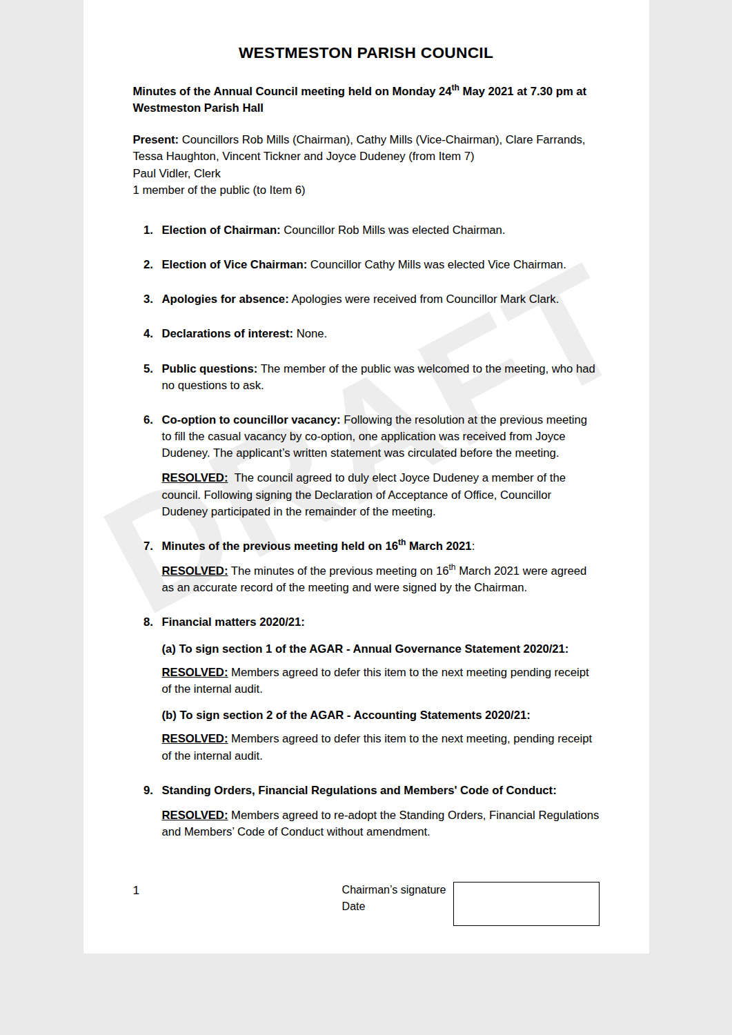WESTMESTON PARISH COUNCIL
Minutes of the Annual Council meeting held on Monday 24th May 2021 at 7.30 pm at Westmeston Parish Hall
Present: Councillors Rob Mills (Chairman), Cathy Mills (Vice-Chairman), Clare Farrands, Tessa Haughton, Vincent Tickner and Joyce Dudeney (from Item 7)
Paul Vidler, Clerk
1 member of the public (to Item 6)
Election of Chairman: Councillor Rob Mills was elected Chairman.
Election of Vice Chairman: Councillor Cathy Mills was elected Vice Chairman.
Apologies for absence: Apologies were received from Councillor Mark Clark.
Declarations of interest: None.
Public questions: The member of the public was welcomed to the meeting, who had no questions to ask.
Co-option to councillor vacancy: Following the resolution at the previous meeting to fill the casual vacancy by co-option, one application was received from Joyce Dudeney. The applicant’s written statement was circulated before the meeting.
RESOLVED: The council agreed to duly elect Joyce Dudeney a member of the council. Following signing the Declaration of Acceptance of Office, Councillor Dudeney participated in the remainder of the meeting.
Minutes of the previous meeting held on 16th March 2021:
RESOLVED: The minutes of the previous meeting on 16th March 2021 were agreed as an accurate record of the meeting and were signed by the Chairman.
Financial matters 2020/21:
(a) To sign section 1 of the AGAR - Annual Governance Statement 2020/21:
RESOLVED: Members agreed to defer this item to the next meeting pending receipt of the internal audit.
(b) To sign section 2 of the AGAR - Accounting Statements 2020/21:
RESOLVED: Members agreed to defer this item to the next meeting, pending receipt of the internal audit.
Standing Orders, Financial Regulations and Members' Code of Conduct:
RESOLVED: Members agreed to re-adopt the Standing Orders, Financial Regulations and Members’ Code of Conduct without amendment.
1
Chairman’s signature
Date